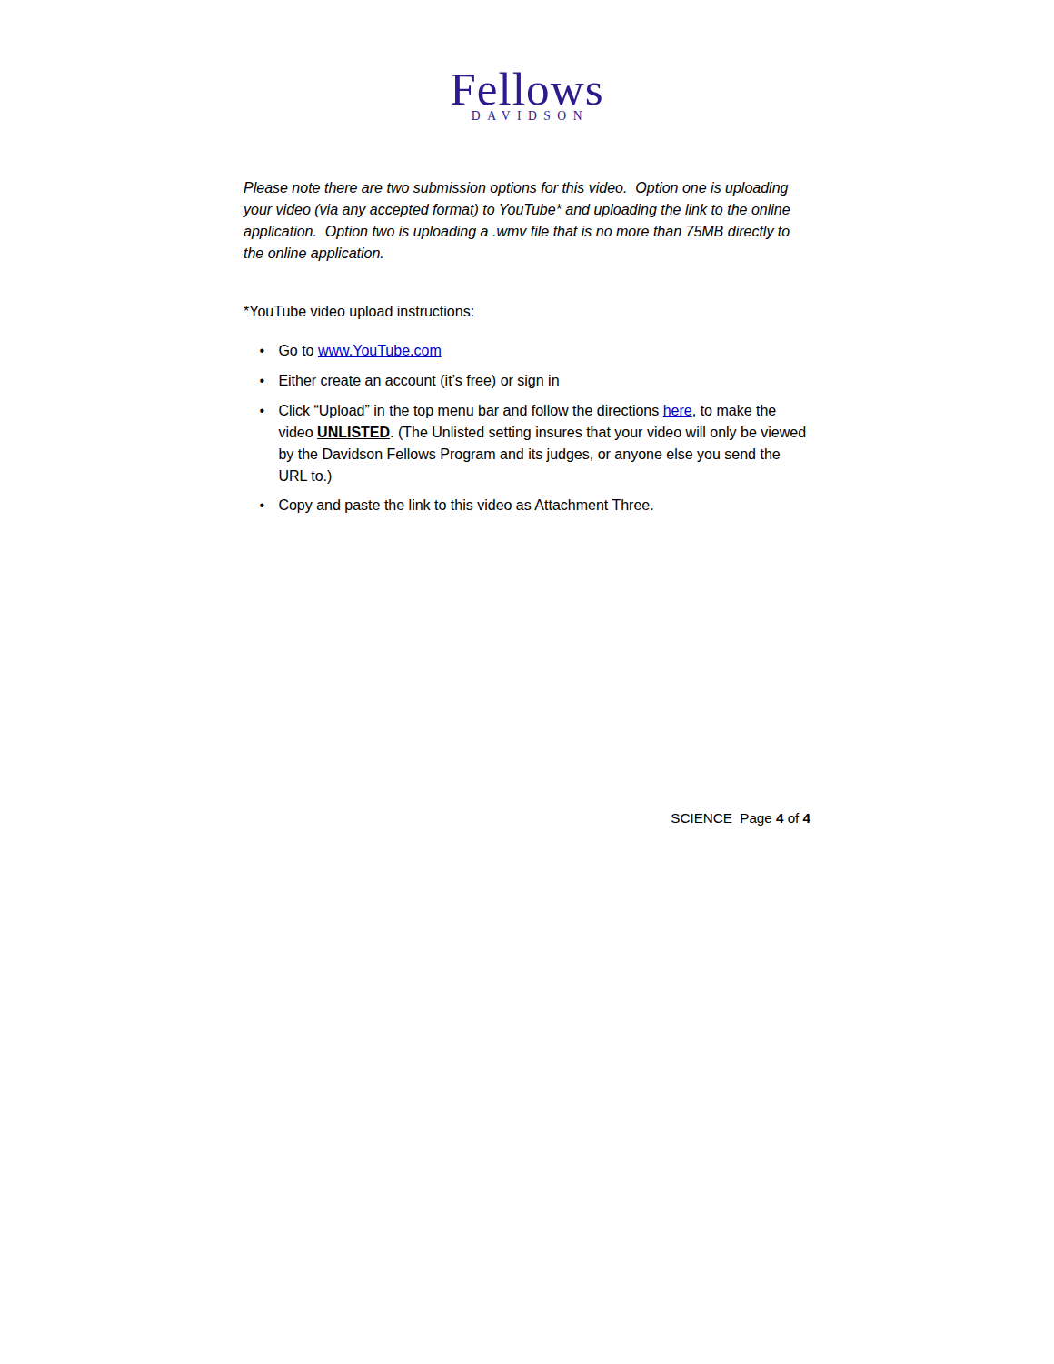Fellows
DAVIDSON
Please note there are two submission options for this video. Option one is uploading your video (via any accepted format) to YouTube* and uploading the link to the online application. Option two is uploading a .wmv file that is no more than 75MB directly to the online application.
*YouTube video upload instructions:
Go to www.YouTube.com
Either create an account (it’s free) or sign in
Click “Upload” in the top menu bar and follow the directions here, to make the video UNLISTED. (The Unlisted setting insures that your video will only be viewed by the Davidson Fellows Program and its judges, or anyone else you send the URL to.)
Copy and paste the link to this video as Attachment Three.
SCIENCE Page 4 of 4